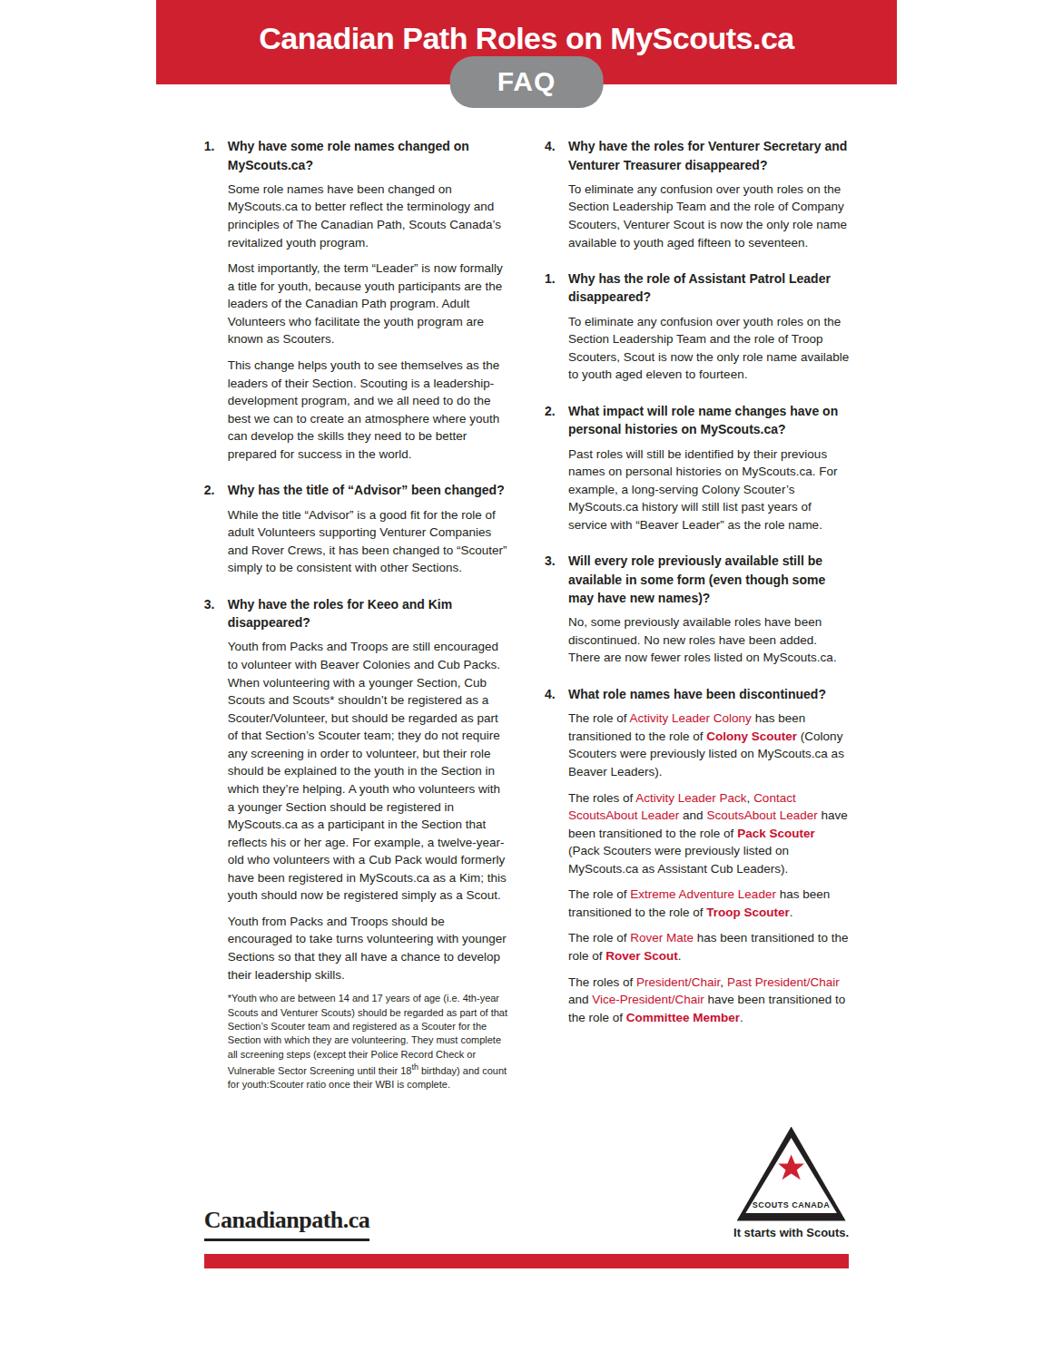Canadian Path Roles on MyScouts.ca
FAQ
Why have some role names changed on MyScouts.ca?
Some role names have been changed on MyScouts.ca to better reflect the terminology and principles of The Canadian Path, Scouts Canada’s revitalized youth program.
Most importantly, the term “Leader” is now formally a title for youth, because youth participants are the leaders of the Canadian Path program. Adult Volunteers who facilitate the youth program are known as Scouters.
This change helps youth to see themselves as the leaders of their Section. Scouting is a leadership-development program, and we all need to do the best we can to create an atmosphere where youth can develop the skills they need to be better prepared for success in the world.
Why has the title of “Advisor” been changed?
While the title “Advisor” is a good fit for the role of adult Volunteers supporting Venturer Companies and Rover Crews, it has been changed to “Scouter” simply to be consistent with other Sections.
Why have the roles for Keeo and Kim disappeared?
Youth from Packs and Troops are still encouraged to volunteer with Beaver Colonies and Cub Packs. When volunteering with a younger Section, Cub Scouts and Scouts* shouldn’t be registered as a Scouter/Volunteer, but should be regarded as part of that Section’s Scouter team; they do not require any screening in order to volunteer, but their role should be explained to the youth in the Section in which they’re helping. A youth who volunteers with a younger Section should be registered in MyScouts.ca as a participant in the Section that reflects his or her age. For example, a twelve-year-old who volunteers with a Cub Pack would formerly have been registered in MyScouts.ca as a Kim; this youth should now be registered simply as a Scout.
Youth from Packs and Troops should be encouraged to take turns volunteering with younger Sections so that they all have a chance to develop their leadership skills.
*Youth who are between 14 and 17 years of age (i.e. 4th-year Scouts and Venturer Scouts) should be regarded as part of that Section’s Scouter team and registered as a Scouter for the Section with which they are volunteering. They must complete all screening steps (except their Police Record Check or Vulnerable Sector Screening until their 18th birthday) and count for youth:Scouter ratio once their WBI is complete.
Why have the roles for Venturer Secretary and Venturer Treasurer disappeared?
To eliminate any confusion over youth roles on the Section Leadership Team and the role of Company Scouters, Venturer Scout is now the only role name available to youth aged fifteen to seventeen.
Why has the role of Assistant Patrol Leader disappeared?
To eliminate any confusion over youth roles on the Section Leadership Team and the role of Troop Scouters, Scout is now the only role name available to youth aged eleven to fourteen.
What impact will role name changes have on personal histories on MyScouts.ca?
Past roles will still be identified by their previous names on personal histories on MyScouts.ca. For example, a long-serving Colony Scouter’s MyScouts.ca history will still list past years of service with “Beaver Leader” as the role name.
Will every role previously available still be available in some form (even though some may have new names)?
No, some previously available roles have been discontinued. No new roles have been added. There are now fewer roles listed on MyScouts.ca.
What role names have been discontinued?
The role of Activity Leader Colony has been transitioned to the role of Colony Scouter (Colony Scouters were previously listed on MyScouts.ca as Beaver Leaders).
The roles of Activity Leader Pack, Contact ScoutsAbout Leader and ScoutsAbout Leader have been transitioned to the role of Pack Scouter (Pack Scouters were previously listed on MyScouts.ca as Assistant Cub Leaders).
The role of Extreme Adventure Leader has been transitioned to the role of Troop Scouter.
The role of Rover Mate has been transitioned to the role of Rover Scout.
The roles of President/Chair, Past President/Chair and Vice-President/Chair have been transitioned to the role of Committee Member.
Canadianpath.ca
SCOUTS CANADA
It starts with Scouts.